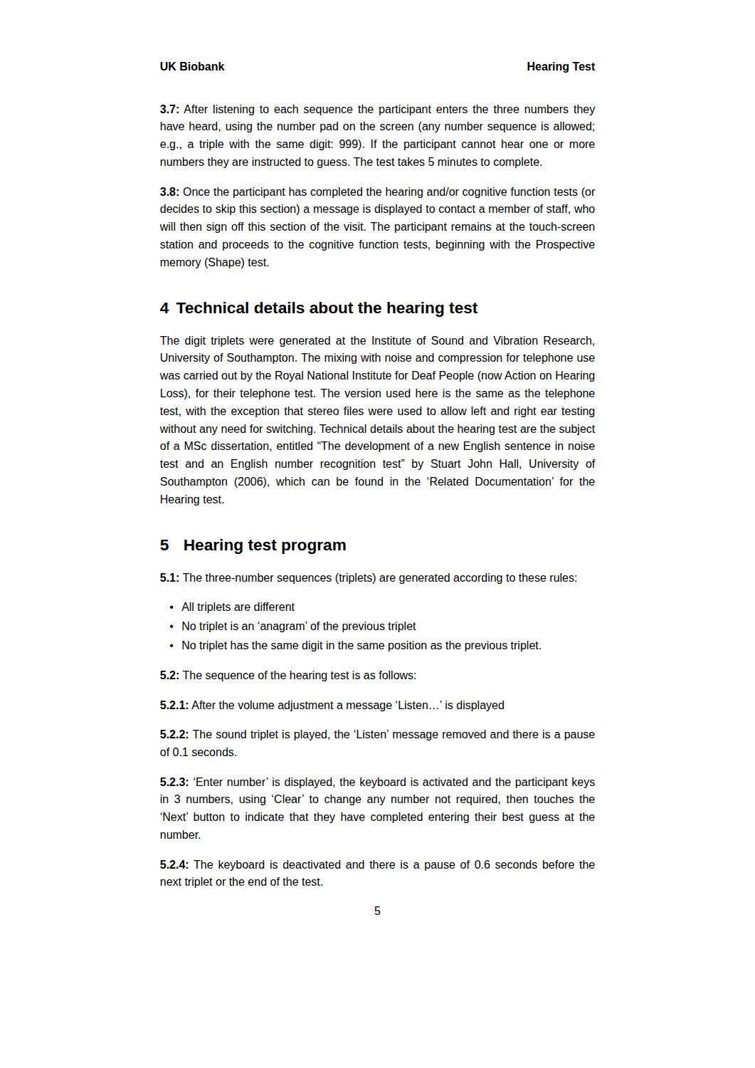UK Biobank Hearing Test
3.7: After listening to each sequence the participant enters the three numbers they have heard, using the number pad on the screen (any number sequence is allowed; e.g., a triple with the same digit: 999). If the participant cannot hear one or more numbers they are instructed to guess. The test takes 5 minutes to complete.
3.8: Once the participant has completed the hearing and/or cognitive function tests (or decides to skip this section) a message is displayed to contact a member of staff, who will then sign off this section of the visit. The participant remains at the touch-screen station and proceeds to the cognitive function tests, beginning with the Prospective memory (Shape) test.
4 Technical details about the hearing test
The digit triplets were generated at the Institute of Sound and Vibration Research, University of Southampton. The mixing with noise and compression for telephone use was carried out by the Royal National Institute for Deaf People (now Action on Hearing Loss), for their telephone test. The version used here is the same as the telephone test, with the exception that stereo files were used to allow left and right ear testing without any need for switching. Technical details about the hearing test are the subject of a MSc dissertation, entitled “The development of a new English sentence in noise test and an English number recognition test” by Stuart John Hall, University of Southampton (2006), which can be found in the ‘Related Documentation’ for the Hearing test.
5 Hearing test program
5.1: The three-number sequences (triplets) are generated according to these rules:
All triplets are different
No triplet is an ‘anagram’ of the previous triplet
No triplet has the same digit in the same position as the previous triplet.
5.2: The sequence of the hearing test is as follows:
5.2.1: After the volume adjustment a message ‘Listen…’ is displayed
5.2.2: The sound triplet is played, the ‘Listen’ message removed and there is a pause of 0.1 seconds.
5.2.3: ‘Enter number’ is displayed, the keyboard is activated and the participant keys in 3 numbers, using ‘Clear’ to change any number not required, then touches the ‘Next’ button to indicate that they have completed entering their best guess at the number.
5.2.4: The keyboard is deactivated and there is a pause of 0.6 seconds before the next triplet or the end of the test.
5